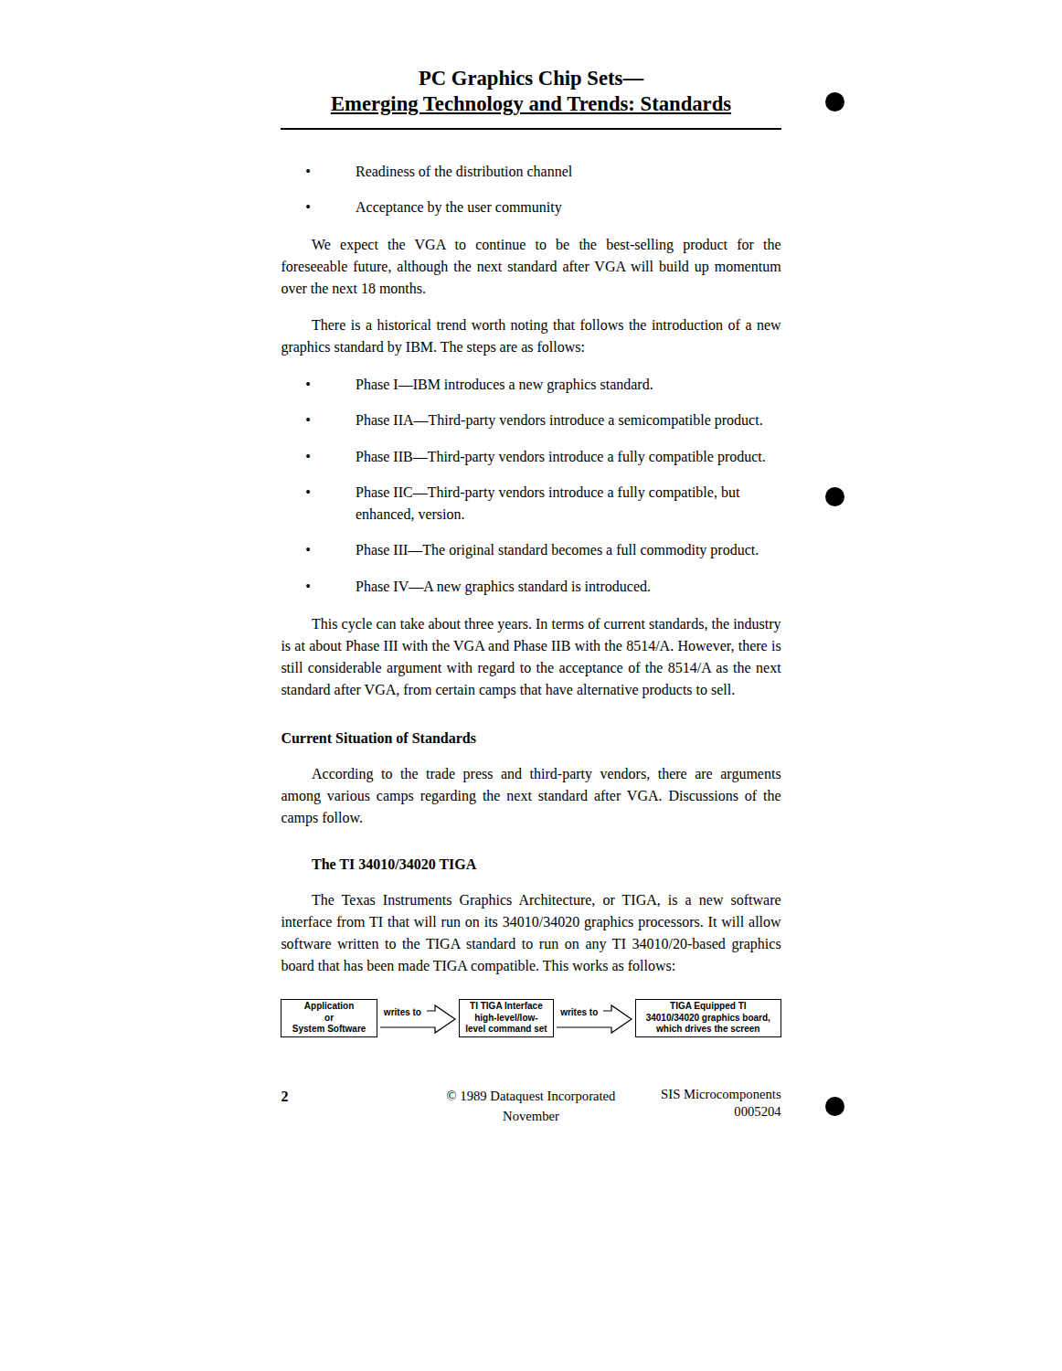PC Graphics Chip Sets—Emerging Technology and Trends: Standards
Readiness of the distribution channel
Acceptance by the user community
We expect the VGA to continue to be the best-selling product for the foreseeable future, although the next standard after VGA will build up momentum over the next 18 months.
There is a historical trend worth noting that follows the introduction of a new graphics standard by IBM. The steps are as follows:
Phase I—IBM introduces a new graphics standard.
Phase IIA—Third-party vendors introduce a semicompatible product.
Phase IIB—Third-party vendors introduce a fully compatible product.
Phase IIC—Third-party vendors introduce a fully compatible, but enhanced, version.
Phase III—The original standard becomes a full commodity product.
Phase IV—A new graphics standard is introduced.
This cycle can take about three years. In terms of current standards, the industry is at about Phase III with the VGA and Phase IIB with the 8514/A. However, there is still considerable argument with regard to the acceptance of the 8514/A as the next standard after VGA, from certain camps that have alternative products to sell.
Current Situation of Standards
According to the trade press and third-party vendors, there are arguments among various camps regarding the next standard after VGA. Discussions of the camps follow.
The TI 34010/34020 TIGA
The Texas Instruments Graphics Architecture, or TIGA, is a new software interface from TI that will run on its 34010/34020 graphics processors. It will allow software written to the TIGA standard to run on any TI 34010/20-based graphics board that has been made TIGA compatible. This works as follows:
| Application or System Software | writes to | TI TIGA Interface high-level/low- level command set | writes to | TIGA Equipped TI 34010/34020 graphics board, which drives the screen |
2
© 1989 Dataquest Incorporated November
SIS Microcomponents
0005204